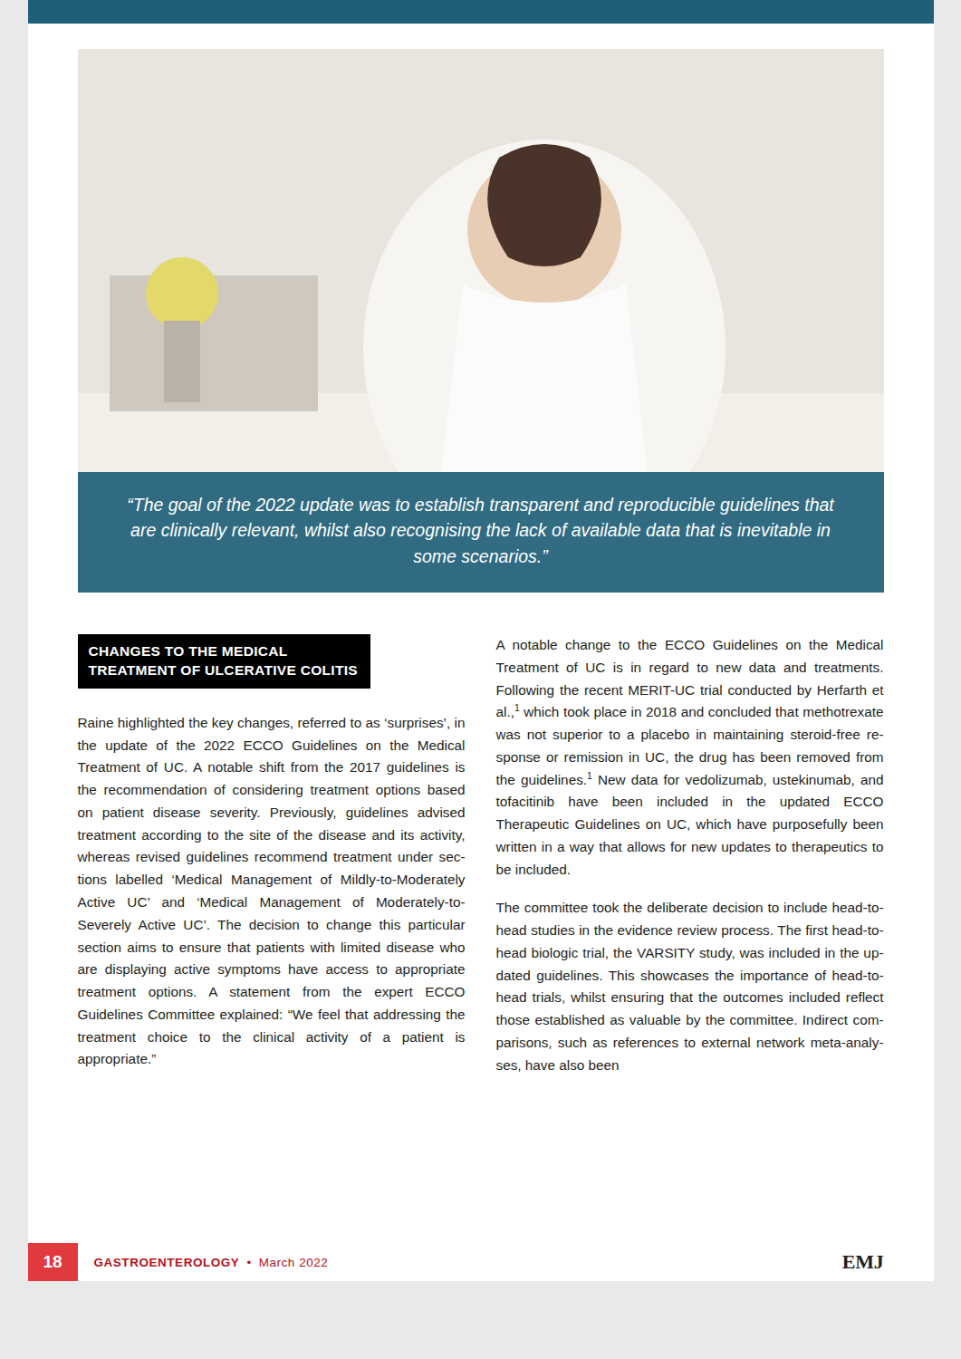“The goal of the 2022 update was to establish transparent and reproducible guidelines that are clinically relevant, whilst also recognising the lack of available data that is inevitable in some scenarios.”
CHANGES TO THE MEDICAL
TREATMENT OF ULCERATIVE COLITIS
Raine highlighted the key changes, referred to as ‘surprises’, in the update of the 2022 ECCO Guidelines on the Medical Treatment of UC. A notable shift from the 2017 guidelines is the recommendation of considering treatment options based on patient disease severity. Previously, guidelines advised treatment according to the site of the disease and its activity, whereas revised guidelines recommend treatment under sections labelled ‘Medical Management of Mildly-to-Moderately Active UC’ and ‘Medical Management of Moderately-to-Severely Active UC’. The decision to change this particular section aims to ensure that patients with limited disease who are displaying active symptoms have access to appropriate treatment options. A statement from the expert ECCO Guidelines Committee explained: “We feel that addressing the treatment choice to the clinical activity of a patient is appropriate.”
A notable change to the ECCO Guidelines on the Medical Treatment of UC is in regard to new data and treatments. Following the recent MERIT-UC trial conducted by Herfarth et al.,1 which took place in 2018 and concluded that methotrexate was not superior to a placebo in maintaining steroid-free response or remission in UC, the drug has been removed from the guidelines.1 New data for vedolizumab, ustekinumab, and tofacitinib have been included in the updated ECCO Therapeutic Guidelines on UC, which have purposefully been written in a way that allows for new updates to therapeutics to be included.
The committee took the deliberate decision to include head-to-head studies in the evidence review process. The first head-to-head biologic trial, the VARSITY study, was included in the updated guidelines. This showcases the importance of head-to-head trials, whilst ensuring that the outcomes included reflect those established as valuable by the committee. Indirect comparisons, such as references to external network meta-analyses, have also been
18
Gastroenterology•March 2022
EMJ